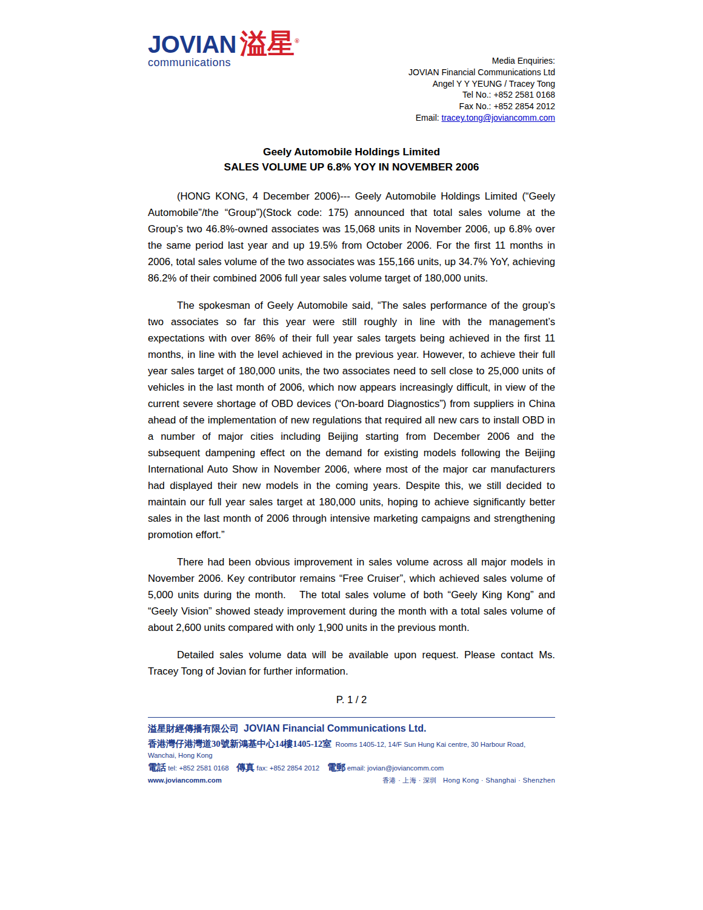JOVIAN
communications
溢星®
Media Enquiries:
JOVIAN Financial Communications Ltd
Angel Y Y YEUNG / Tracey Tong
Tel No.: +852 2581 0168
Fax No.: +852 2854 2012
Email: tracey.tong@joviancomm.com
Geely Automobile Holdings Limited
SALES VOLUME UP 6.8% YOY IN NOVEMBER 2006
(HONG KONG, 4 December 2006)--- Geely Automobile Holdings Limited (“Geely Automobile”/the “Group”)(Stock code: 175) announced that total sales volume at the Group’s two 46.8%-owned associates was 15,068 units in November 2006, up 6.8% over the same period last year and up 19.5% from October 2006. For the first 11 months in 2006, total sales volume of the two associates was 155,166 units, up 34.7% YoY, achieving 86.2% of their combined 2006 full year sales volume target of 180,000 units.
The spokesman of Geely Automobile said, “The sales performance of the group’s two associates so far this year were still roughly in line with the management’s expectations with over 86% of their full year sales targets being achieved in the first 11 months, in line with the level achieved in the previous year. However, to achieve their full year sales target of 180,000 units, the two associates need to sell close to 25,000 units of vehicles in the last month of 2006, which now appears increasingly difficult, in view of the current severe shortage of OBD devices (“On-board Diagnostics”) from suppliers in China ahead of the implementation of new regulations that required all new cars to install OBD in a number of major cities including Beijing starting from December 2006 and the subsequent dampening effect on the demand for existing models following the Beijing International Auto Show in November 2006, where most of the major car manufacturers had displayed their new models in the coming years. Despite this, we still decided to maintain our full year sales target at 180,000 units, hoping to achieve significantly better sales in the last month of 2006 through intensive marketing campaigns and strengthening promotion effort.”
There had been obvious improvement in sales volume across all major models in November 2006. Key contributor remains “Free Cruiser”, which achieved sales volume of 5,000 units during the month. The total sales volume of both “Geely King Kong” and “Geely Vision” showed steady improvement during the month with a total sales volume of about 2,600 units compared with only 1,900 units in the previous month.
Detailed sales volume data will be available upon request. Please contact Ms. Tracey Tong of Jovian for further information.
P. 1 / 2
溢星財經傳播有限公司 JOVIAN Financial Communications Ltd.
香港灣仔港灣道30號新鴻基中心14樓1405-12室 Rooms 1405-12, 14/F Sun Hung Kai centre, 30 Harbour Road, Wanchai, Hong Kong
電話 tel: +852 2581 0168 傳真 fax: +852 2854 2012 電郵 email: jovian@joviancomm.com
www.joviancomm.com 香港 · 上海 · 深圳 Hong Kong · Shanghai · Shenzhen